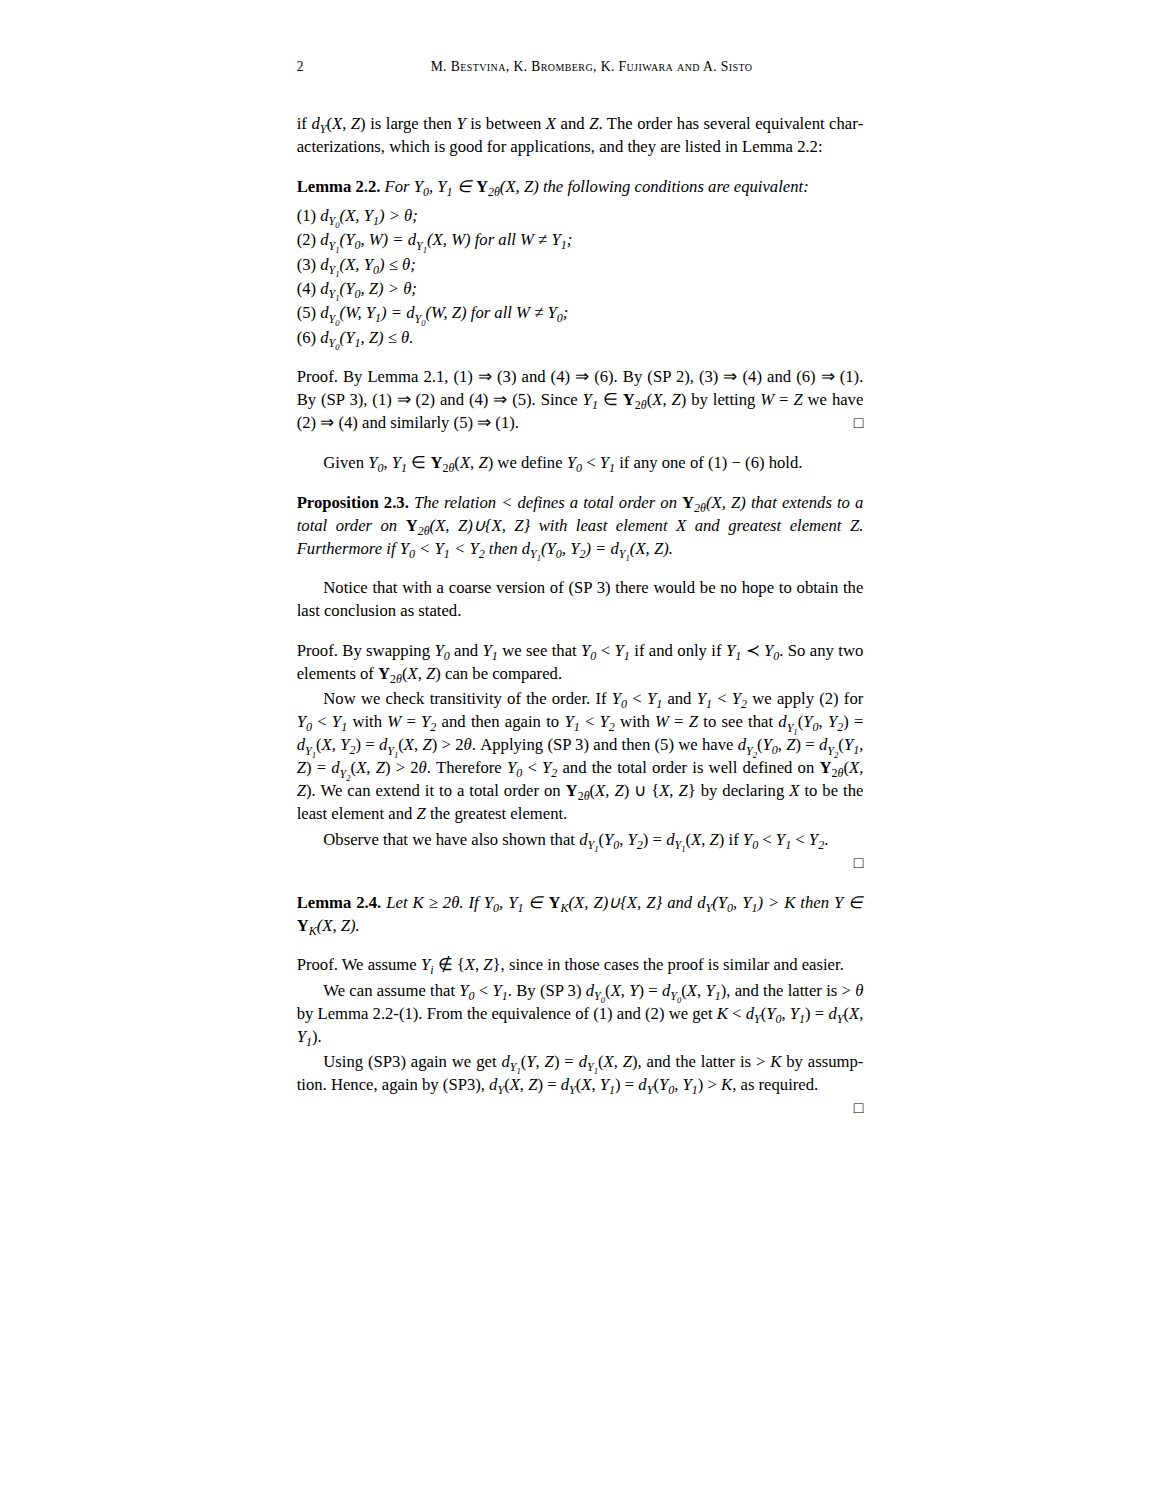2 M. Bestvina, K. Bromberg, K. Fujiwara and A. Sisto
if dY(X, Z) is large then Y is between X and Z. The order has several equivalent characterizations, which is good for applications, and they are listed in Lemma 2.2:
Lemma 2.2. For Y0, Y1 ∈ Y2θ(X, Z) the following conditions are equivalent:
(1) dY0(X, Y1) > θ;
(2) dY1(Y0, W) = dY1(X, W) for all W ≠ Y1;
(3) dY1(X, Y0) ≤ θ;
(4) dY1(Y0, Z) > θ;
(5) dY0(W, Y1) = dY0(W, Z) for all W ≠ Y0;
(6) dY0(Y1, Z) ≤ θ.
Proof. By Lemma 2.1, (1) ⇒ (3) and (4) ⇒ (6). By (SP 2), (3) ⇒ (4) and (6) ⇒ (1). By (SP 3), (1) ⇒ (2) and (4) ⇒ (5). Since Y1 ∈ Y2θ(X, Z) by letting W = Z we have (2) ⇒ (4) and similarly (5) ⇒ (1).
Given Y0, Y1 ∈ Y2θ(X, Z) we define Y0 < Y1 if any one of (1) − (6) hold.
Proposition 2.3. The relation < defines a total order on Y2θ(X, Z) that extends to a total order on Y2θ(X, Z)∪{X, Z} with least element X and greatest element Z. Furthermore if Y0 < Y1 < Y2 then dY1(Y0, Y2) = dY1(X, Z).
Notice that with a coarse version of (SP 3) there would be no hope to obtain the last conclusion as stated.
Proof. By swapping Y0 and Y1 we see that Y0 < Y1 if and only if Y1 ≺ Y0. So any two elements of Y2θ(X, Z) can be compared.
Now we check transitivity of the order. If Y0 < Y1 and Y1 < Y2 we apply (2) for Y0 < Y1 with W = Y2 and then again to Y1 < Y2 with W = Z to see that dY1(Y0, Y2) = dY1(X, Y2) = dY1(X, Z) > 2θ. Applying (SP 3) and then (5) we have dY2(Y0, Z) = dY2(Y1, Z) = dY2(X, Z) > 2θ. Therefore Y0 < Y2 and the total order is well defined on Y2θ(X, Z). We can extend it to a total order on Y2θ(X, Z) ∪ {X, Z} by declaring X to be the least element and Z the greatest element.
Observe that we have also shown that dY1(Y0, Y2) = dY1(X, Z) if Y0 < Y1 < Y2.
Lemma 2.4. Let K ≥ 2θ. If Y0, Y1 ∈ YK(X, Z)∪{X, Z} and dY(Y0, Y1) > K then Y ∈ YK(X, Z).
Proof. We assume Yi ∉ {X, Z}, since in those cases the proof is similar and easier.
We can assume that Y0 < Y1. By (SP 3) dY0(X, Y) = dY0(X, Y1), and the latter is > θ by Lemma 2.2-(1). From the equivalence of (1) and (2) we get K < dY(Y0, Y1) = dY(X, Y1).
Using (SP3) again we get dY1(Y, Z) = dY1(X, Z), and the latter is > K by assumption. Hence, again by (SP3), dY(X, Z) = dY(X, Y1) = dY(Y0, Y1) > K, as required.